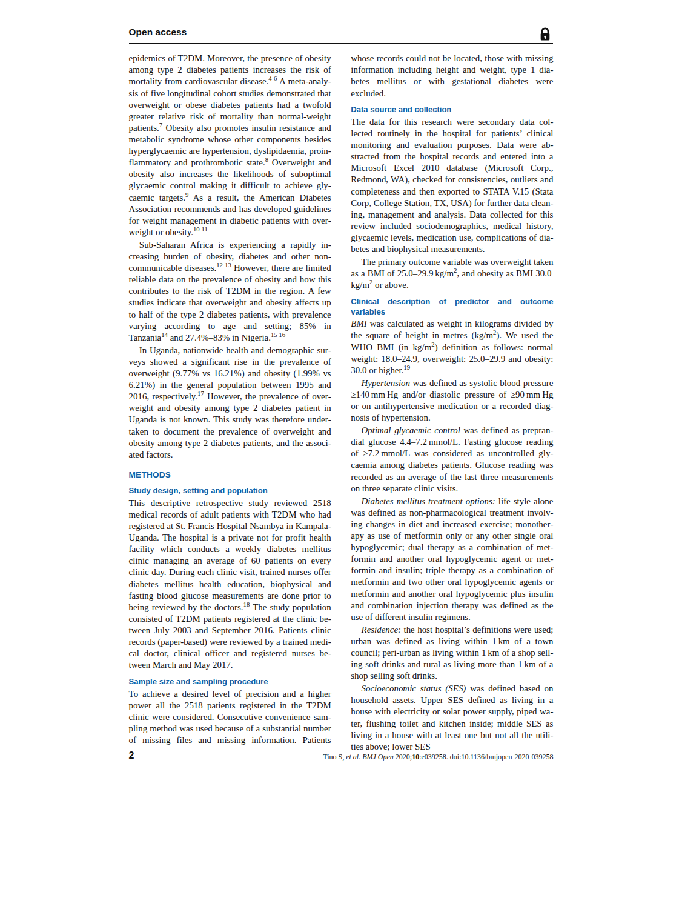Open access
epidemics of T2DM. Moreover, the presence of obesity among type 2 diabetes patients increases the risk of mortality from cardiovascular disease.4 6 A meta-analysis of five longitudinal cohort studies demonstrated that overweight or obese diabetes patients had a twofold greater relative risk of mortality than normal-weight patients.7 Obesity also promotes insulin resistance and metabolic syndrome whose other components besides hyperglycaemic are hypertension, dyslipidaemia, proinflammatory and prothrombotic state.8 Overweight and obesity also increases the likelihoods of suboptimal glycaemic control making it difficult to achieve glycaemic targets.9 As a result, the American Diabetes Association recommends and has developed guidelines for weight management in diabetic patients with overweight or obesity.10 11
Sub-Saharan Africa is experiencing a rapidly increasing burden of obesity, diabetes and other non-communicable diseases.12 13 However, there are limited reliable data on the prevalence of obesity and how this contributes to the risk of T2DM in the region. A few studies indicate that overweight and obesity affects up to half of the type 2 diabetes patients, with prevalence varying according to age and setting; 85% in Tanzania14 and 27.4%–83% in Nigeria.15 16
In Uganda, nationwide health and demographic surveys showed a significant rise in the prevalence of overweight (9.77% vs 16.21%) and obesity (1.99% vs 6.21%) in the general population between 1995 and 2016, respectively.17 However, the prevalence of overweight and obesity among type 2 diabetes patient in Uganda is not known. This study was therefore undertaken to document the prevalence of overweight and obesity among type 2 diabetes patients, and the associated factors.
Methods
Study design, setting and population
This descriptive retrospective study reviewed 2518 medical records of adult patients with T2DM who had registered at St. Francis Hospital Nsambya in Kampala-Uganda. The hospital is a private not for profit health facility which conducts a weekly diabetes mellitus clinic managing an average of 60 patients on every clinic day. During each clinic visit, trained nurses offer diabetes mellitus health education, biophysical and fasting blood glucose measurements are done prior to being reviewed by the doctors.18 The study population consisted of T2DM patients registered at the clinic between July 2003 and September 2016. Patients clinic records (paper-based) were reviewed by a trained medical doctor, clinical officer and registered nurses between March and May 2017.
Sample size and sampling procedure
To achieve a desired level of precision and a higher power all the 2518 patients registered in the T2DM clinic were considered. Consecutive convenience sampling method was used because of a substantial number of missing files and missing information. Patients whose records could not be located, those with missing information including height and weight, type 1 diabetes mellitus or with gestational diabetes were excluded.
Data source and collection
The data for this research were secondary data collected routinely in the hospital for patients’ clinical monitoring and evaluation purposes. Data were abstracted from the hospital records and entered into a Microsoft Excel 2010 database (Microsoft Corp., Redmond, WA), checked for consistencies, outliers and completeness and then exported to STATA V.15 (Stata Corp, College Station, TX, USA) for further data cleaning, management and analysis. Data collected for this review included sociodemographics, medical history, glycaemic levels, medication use, complications of diabetes and biophysical measurements.
The primary outcome variable was overweight taken as a BMI of 25.0–29.9 kg/m2, and obesity as BMI 30.0 kg/m2 or above.
Clinical description of predictor and outcome variables
BMI was calculated as weight in kilograms divided by the square of height in metres (kg/m2). We used the WHO BMI (in kg/m2) definition as follows: normal weight: 18.0–24.9, overweight: 25.0–29.9 and obesity: 30.0 or higher.19
Hypertension was defined as systolic blood pressure ≥140 mm Hg and/or diastolic pressure of ≥90 mm Hg or on antihypertensive medication or a recorded diagnosis of hypertension.
Optimal glycaemic control was defined as preprandial glucose 4.4–7.2 mmol/L. Fasting glucose reading of >7.2 mmol/L was considered as uncontrolled glycaemia among diabetes patients. Glucose reading was recorded as an average of the last three measurements on three separate clinic visits.
Diabetes mellitus treatment options: life style alone was defined as non-pharmacological treatment involving changes in diet and increased exercise; monotherapy as use of metformin only or any other single oral hypoglycemic; dual therapy as a combination of metformin and another oral hypoglycemic agent or metformin and insulin; triple therapy as a combination of metformin and two other oral hypoglycemic agents or metformin and another oral hypoglycemic plus insulin and combination injection therapy was defined as the use of different insulin regimens.
Residence: the host hospital’s definitions were used; urban was defined as living within 1 km of a town council; peri-urban as living within 1 km of a shop selling soft drinks and rural as living more than 1 km of a shop selling soft drinks.
Socioeconomic status (SES) was defined based on household assets. Upper SES defined as living in a house with electricity or solar power supply, piped water, flushing toilet and kitchen inside; middle SES as living in a house with at least one but not all the utilities above; lower SES
2
Tino S, et al. BMJ Open 2020;10:e039258. doi:10.1136/bmjopen-2020-039258